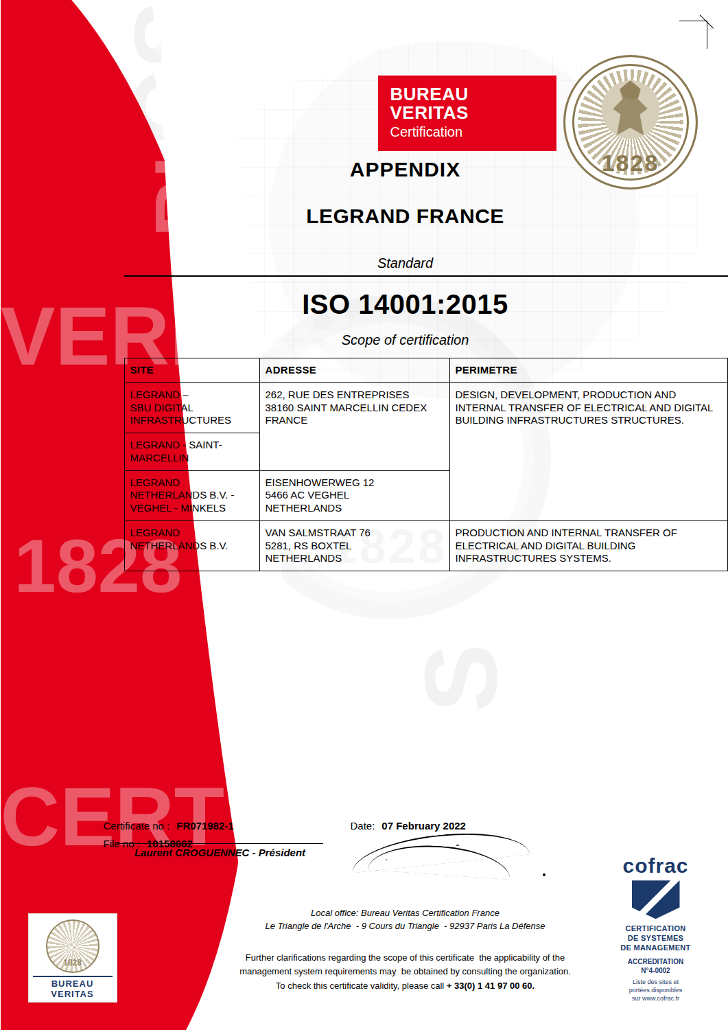ICS
ID
SAN
S
a
BUREAU
VERITAS
1828
CERT
BUREAU VERITAS
Certification
1828
APPENDIX
LEGRAND FRANCE
Standard
ISO 14001:2015
Scope of certification
| SITE | ADRESSE | PERIMETRE |
| --- | --- | --- |
| LEGRAND – SBU DIGITAL INFRASTRUCTURES | 262, RUE DES ENTREPRISES 38160 SAINT MARCELLIN CEDEX FRANCE | DESIGN, DEVELOPMENT, PRODUCTION AND INTERNAL TRANSFER OF ELECTRICAL AND DIGITAL BUILDING INFRASTRUCTURES STRUCTURES. |
| LEGRAND - SAINT-MARCELLIN |
| LEGRAND NETHERLANDS B.V. - VEGHEL - MINKELS | EISENHOWERWEG 12 5466 AC VEGHEL NETHERLANDS |
| LEGRAND NETHERLANDS B.V. | VAN SALMSTRAAT 76 5281, RS BOXTEL NETHERLANDS | PRODUCTION AND INTERNAL TRANSFER OF ELECTRICAL AND DIGITAL BUILDING INFRASTRUCTURES SYSTEMS. |
Certificate no : FR071982-1
File no : 10158662
Date: 07 February 2022
Laurent CROGUENNEC - Président
Local office: Bureau Veritas Certification France
Le Triangle de l'Arche - 9 Cours du Triangle - 92937 Paris La Défense
Further clarifications regarding the scope of this certificate the applicability of the
management system requirements may be obtained by consulting the organization.
To check this certificate validity, please call + 33(0) 1 41 97 00 60.
BUREAU
VERITAS
cofrac
CERTIFICATION
DE SYSTEMES
DE MANAGEMENT
ACCREDITATION
N°4-0002
Liste des sites et
portées disponibles
sur www.cofrac.fr